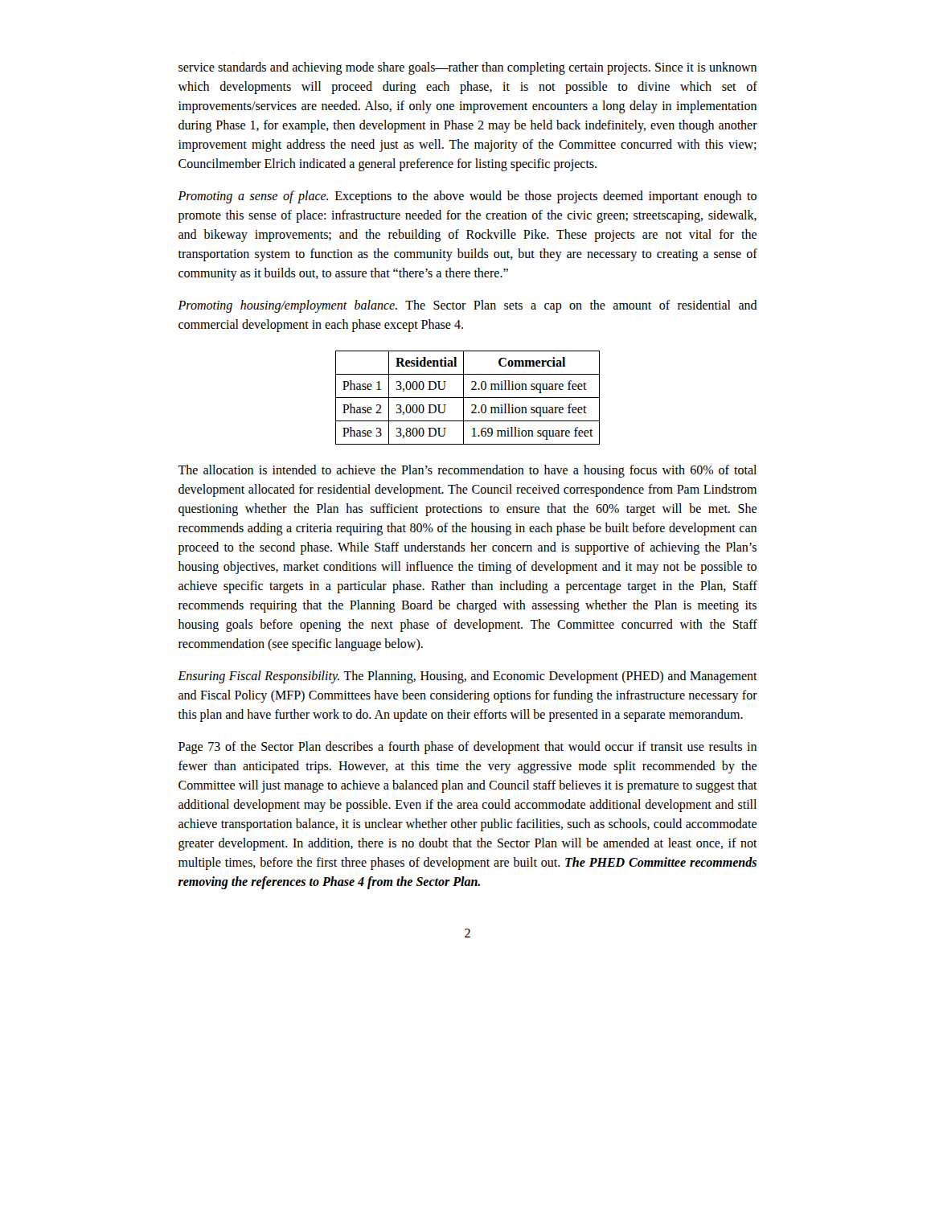service standards and achieving mode share goals—rather than completing certain projects. Since it is unknown which developments will proceed during each phase, it is not possible to divine which set of improvements/services are needed. Also, if only one improvement encounters a long delay in implementation during Phase 1, for example, then development in Phase 2 may be held back indefinitely, even though another improvement might address the need just as well. The majority of the Committee concurred with this view; Councilmember Elrich indicated a general preference for listing specific projects.
Promoting a sense of place. Exceptions to the above would be those projects deemed important enough to promote this sense of place: infrastructure needed for the creation of the civic green; streetscaping, sidewalk, and bikeway improvements; and the rebuilding of Rockville Pike. These projects are not vital for the transportation system to function as the community builds out, but they are necessary to creating a sense of community as it builds out, to assure that “there’s a there there.”
Promoting housing/employment balance. The Sector Plan sets a cap on the amount of residential and commercial development in each phase except Phase 4.
| | Residential | Commercial |
| --- | --- | --- |
| Phase 1 | 3,000 DU | 2.0 million square feet |
| Phase 2 | 3,000 DU | 2.0 million square feet |
| Phase 3 | 3,800 DU | 1.69 million square feet |
The allocation is intended to achieve the Plan’s recommendation to have a housing focus with 60% of total development allocated for residential development. The Council received correspondence from Pam Lindstrom questioning whether the Plan has sufficient protections to ensure that the 60% target will be met. She recommends adding a criteria requiring that 80% of the housing in each phase be built before development can proceed to the second phase. While Staff understands her concern and is supportive of achieving the Plan’s housing objectives, market conditions will influence the timing of development and it may not be possible to achieve specific targets in a particular phase. Rather than including a percentage target in the Plan, Staff recommends requiring that the Planning Board be charged with assessing whether the Plan is meeting its housing goals before opening the next phase of development. The Committee concurred with the Staff recommendation (see specific language below).
Ensuring Fiscal Responsibility. The Planning, Housing, and Economic Development (PHED) and Management and Fiscal Policy (MFP) Committees have been considering options for funding the infrastructure necessary for this plan and have further work to do. An update on their efforts will be presented in a separate memorandum.
Page 73 of the Sector Plan describes a fourth phase of development that would occur if transit use results in fewer than anticipated trips. However, at this time the very aggressive mode split recommended by the Committee will just manage to achieve a balanced plan and Council staff believes it is premature to suggest that additional development may be possible. Even if the area could accommodate additional development and still achieve transportation balance, it is unclear whether other public facilities, such as schools, could accommodate greater development. In addition, there is no doubt that the Sector Plan will be amended at least once, if not multiple times, before the first three phases of development are built out. The PHED Committee recommends removing the references to Phase 4 from the Sector Plan.
2